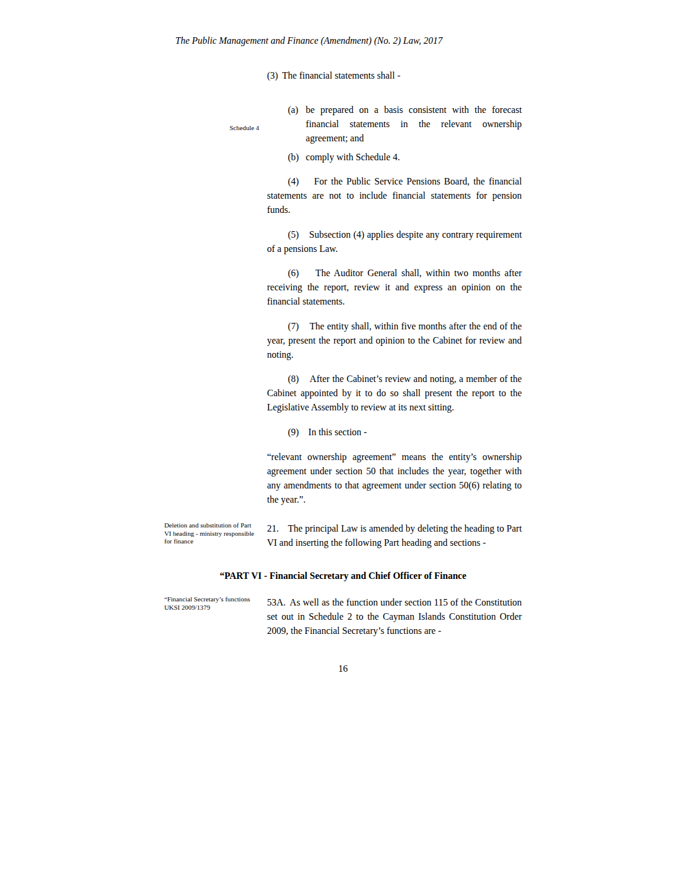The Public Management and Finance (Amendment) (No. 2) Law, 2017
(3)
The financial statements shall -
Schedule 4
(a)
be prepared on a basis consistent with the forecast financial statements in the relevant ownership agreement; and
(b)
comply with Schedule 4.
(4) For the Public Service Pensions Board, the financial statements are not to include financial statements for pension funds.
(5) Subsection (4) applies despite any contrary requirement of a pensions Law.
(6) The Auditor General shall, within two months after receiving the report, review it and express an opinion on the financial statements.
(7) The entity shall, within five months after the end of the year, present the report and opinion to the Cabinet for review and noting.
(8) After the Cabinet’s review and noting, a member of the Cabinet appointed by it to do so shall present the report to the Legislative Assembly to review at its next sitting.
(9) In this section -
“relevant ownership agreement” means the entity’s ownership agreement under section 50 that includes the year, together with any amendments to that agreement under section 50(6) relating to the year.”.
Deletion and substitution of Part VI heading - ministry responsible for finance
21. The principal Law is amended by deleting the heading to Part VI and inserting the following Part heading and sections -
“PART VI - Financial Secretary and Chief Officer of Finance
“Financial Secretary’s functions
UKSI 2009/1379
53A. As well as the function under section 115 of the Constitution set out in Schedule 2 to the Cayman Islands Constitution Order 2009, the Financial Secretary’s functions are -
16